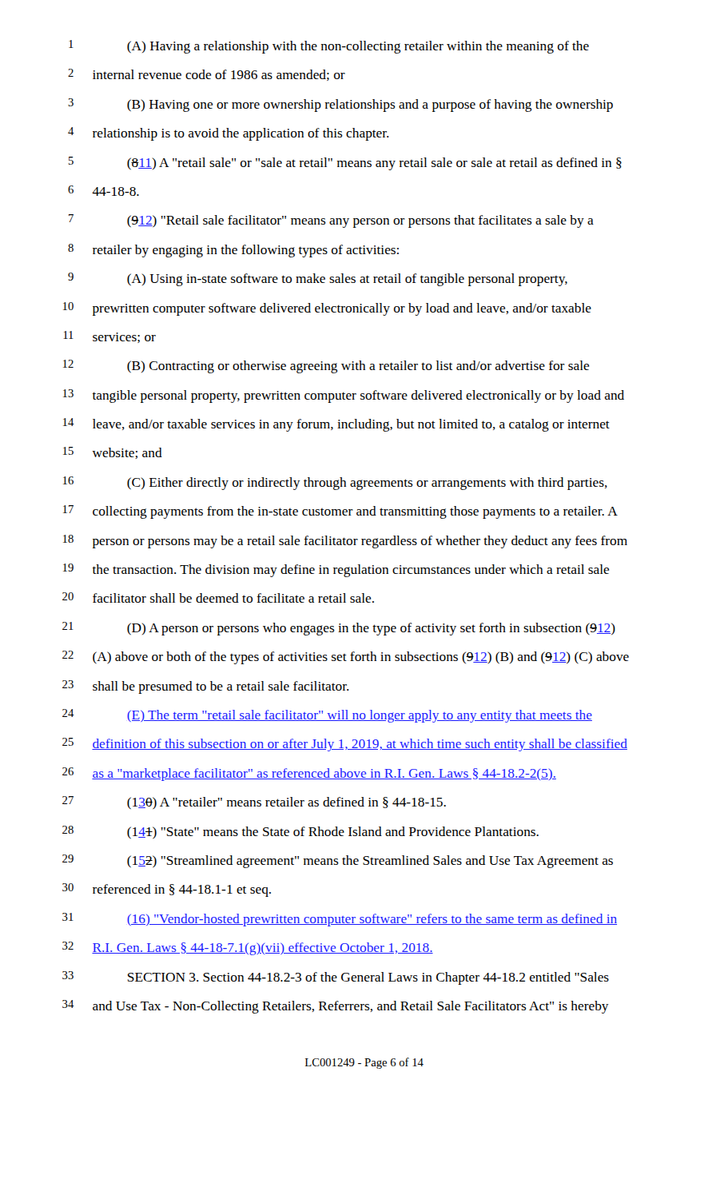(A) Having a relationship with the non-collecting retailer within the meaning of the
internal revenue code of 1986 as amended; or
(B) Having one or more ownership relationships and a purpose of having the ownership
relationship is to avoid the application of this chapter.
(811) A "retail sale" or "sale at retail" means any retail sale or sale at retail as defined in §
44-18-8.
(912) "Retail sale facilitator" means any person or persons that facilitates a sale by a
retailer by engaging in the following types of activities:
(A) Using in-state software to make sales at retail of tangible personal property,
prewritten computer software delivered electronically or by load and leave, and/or taxable
services; or
(B) Contracting or otherwise agreeing with a retailer to list and/or advertise for sale
tangible personal property, prewritten computer software delivered electronically or by load and
leave, and/or taxable services in any forum, including, but not limited to, a catalog or internet
website; and
(C) Either directly or indirectly through agreements or arrangements with third parties,
collecting payments from the in-state customer and transmitting those payments to a retailer. A
person or persons may be a retail sale facilitator regardless of whether they deduct any fees from
the transaction. The division may define in regulation circumstances under which a retail sale
facilitator shall be deemed to facilitate a retail sale.
(D) A person or persons who engages in the type of activity set forth in subsection (912)
(A) above or both of the types of activities set forth in subsections (912) (B) and (912) (C) above
shall be presumed to be a retail sale facilitator.
(E) The term "retail sale facilitator" will no longer apply to any entity that meets the
definition of this subsection on or after July 1, 2019, at which time such entity shall be classified
as a "marketplace facilitator" as referenced above in R.I. Gen. Laws § 44-18.2-2(5).
(130) A "retailer" means retailer as defined in § 44-18-15.
(141) "State" means the State of Rhode Island and Providence Plantations.
(152) "Streamlined agreement" means the Streamlined Sales and Use Tax Agreement as
referenced in § 44-18.1-1 et seq.
(16) "Vendor-hosted prewritten computer software" refers to the same term as defined in
R.I. Gen. Laws § 44-18-7.1(g)(vii) effective October 1, 2018.
SECTION 3. Section 44-18.2-3 of the General Laws in Chapter 44-18.2 entitled "Sales
and Use Tax - Non-Collecting Retailers, Referrers, and Retail Sale Facilitators Act" is hereby
LC001249 - Page 6 of 14